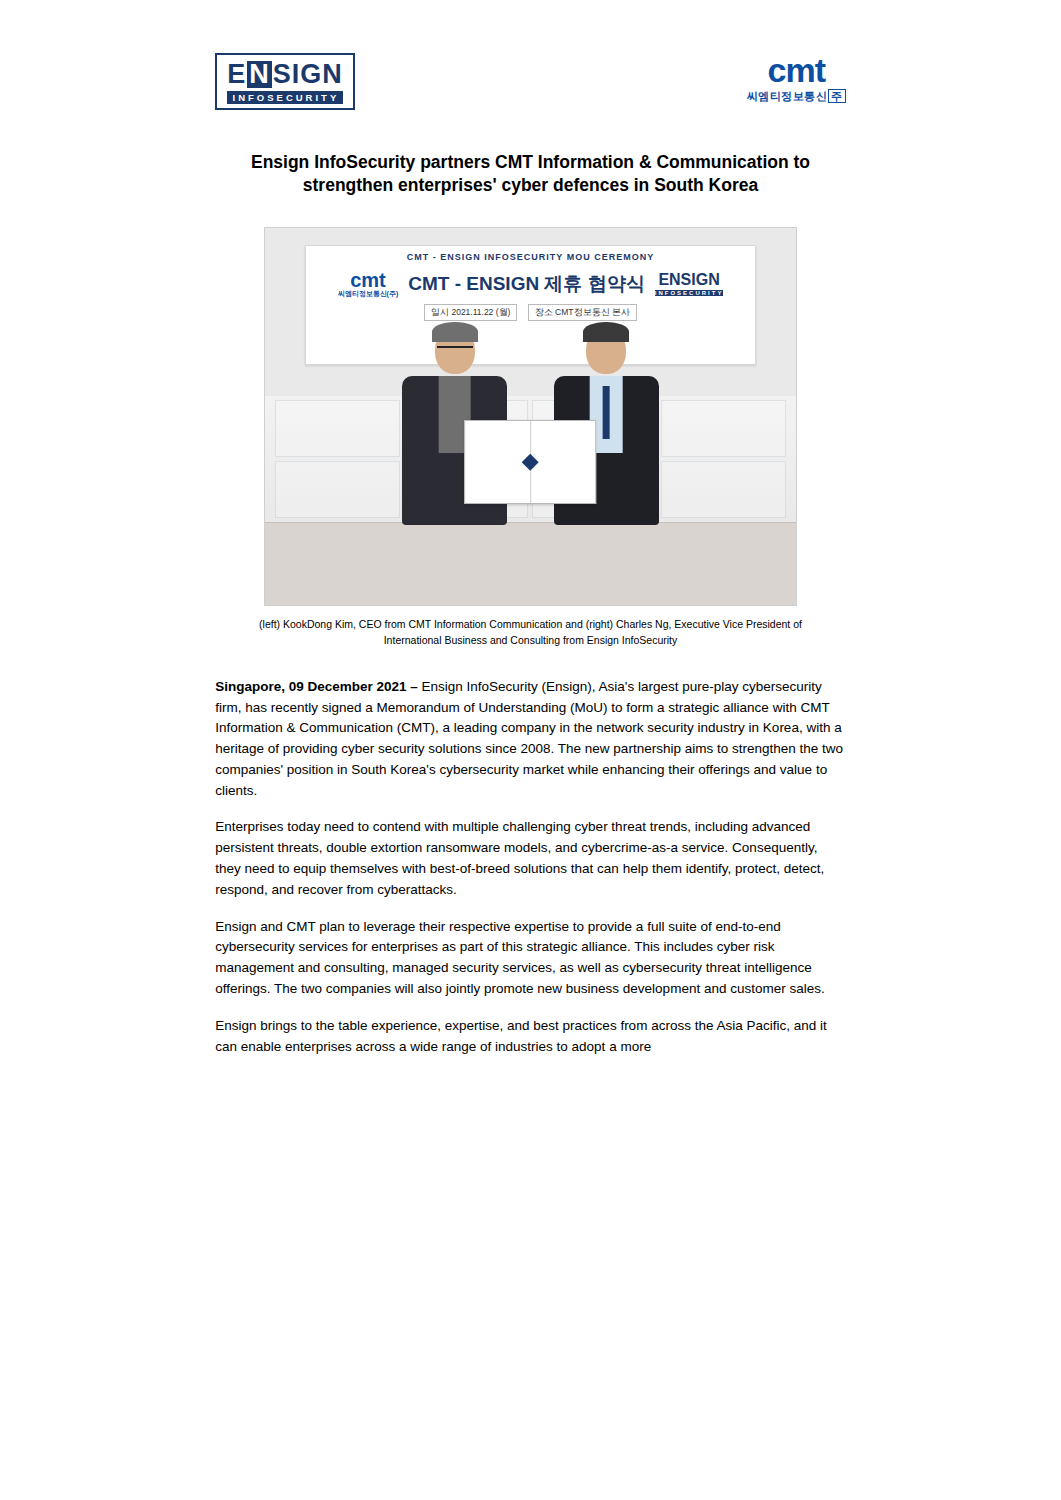ENSIGN
INFOSECURITY
cmt
씨엠티정보통신주
Ensign InfoSecurity partners CMT Information & Communication to strengthen enterprises' cyber defences in South Korea
CMT - ENSIGN INFOSECURITY MOU CEREMONY
cmt씨엠티정보통신(주)
CMT - ENSIGN 제휴 협약식
ENSIGNINFOSECURITY
일시 2021.11.22 (월) 장소 CMT정보통신 본사
(left) KookDong Kim, CEO from CMT Information Communication and (right) Charles Ng, Executive Vice President of International Business and Consulting from Ensign InfoSecurity
Singapore, 09 December 2021 – Ensign InfoSecurity (Ensign), Asia's largest pure-play cybersecurity firm, has recently signed a Memorandum of Understanding (MoU) to form a strategic alliance with CMT Information & Communication (CMT), a leading company in the network security industry in Korea, with a heritage of providing cyber security solutions since 2008. The new partnership aims to strengthen the two companies' position in South Korea's cybersecurity market while enhancing their offerings and value to clients.
Enterprises today need to contend with multiple challenging cyber threat trends, including advanced persistent threats, double extortion ransomware models, and cybercrime-as-a service. Consequently, they need to equip themselves with best-of-breed solutions that can help them identify, protect, detect, respond, and recover from cyberattacks.
Ensign and CMT plan to leverage their respective expertise to provide a full suite of end-to-end cybersecurity services for enterprises as part of this strategic alliance. This includes cyber risk management and consulting, managed security services, as well as cybersecurity threat intelligence offerings. The two companies will also jointly promote new business development and customer sales.
Ensign brings to the table experience, expertise, and best practices from across the Asia Pacific, and it can enable enterprises across a wide range of industries to adopt a more